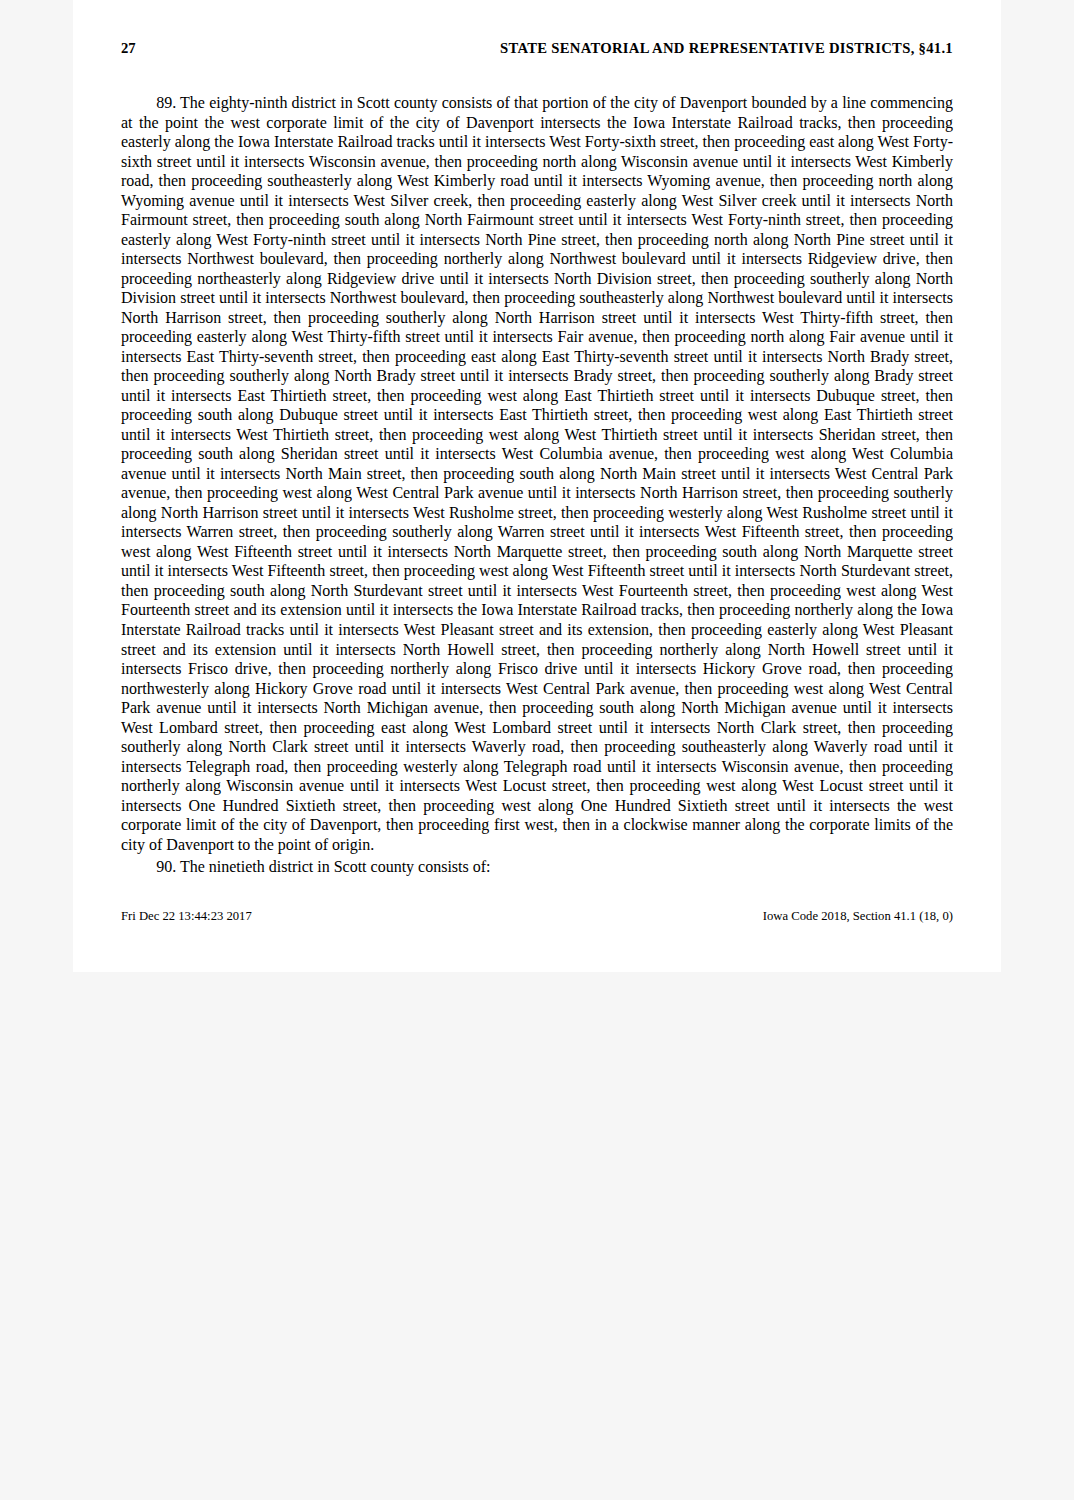27 STATE SENATORIAL AND REPRESENTATIVE DISTRICTS, §41.1
89. The eighty-ninth district in Scott county consists of that portion of the city of Davenport bounded by a line commencing at the point the west corporate limit of the city of Davenport intersects the Iowa Interstate Railroad tracks, then proceeding easterly along the Iowa Interstate Railroad tracks until it intersects West Forty-sixth street, then proceeding east along West Forty-sixth street until it intersects Wisconsin avenue, then proceeding north along Wisconsin avenue until it intersects West Kimberly road, then proceeding southeasterly along West Kimberly road until it intersects Wyoming avenue, then proceeding north along Wyoming avenue until it intersects West Silver creek, then proceeding easterly along West Silver creek until it intersects North Fairmount street, then proceeding south along North Fairmount street until it intersects West Forty-ninth street, then proceeding easterly along West Forty-ninth street until it intersects North Pine street, then proceeding north along North Pine street until it intersects Northwest boulevard, then proceeding northerly along Northwest boulevard until it intersects Ridgeview drive, then proceeding northeasterly along Ridgeview drive until it intersects North Division street, then proceeding southerly along North Division street until it intersects Northwest boulevard, then proceeding southeasterly along Northwest boulevard until it intersects North Harrison street, then proceeding southerly along North Harrison street until it intersects West Thirty-fifth street, then proceeding easterly along West Thirty-fifth street until it intersects Fair avenue, then proceeding north along Fair avenue until it intersects East Thirty-seventh street, then proceeding east along East Thirty-seventh street until it intersects North Brady street, then proceeding southerly along North Brady street until it intersects Brady street, then proceeding southerly along Brady street until it intersects East Thirtieth street, then proceeding west along East Thirtieth street until it intersects Dubuque street, then proceeding south along Dubuque street until it intersects East Thirtieth street, then proceeding west along East Thirtieth street until it intersects West Thirtieth street, then proceeding west along West Thirtieth street until it intersects Sheridan street, then proceeding south along Sheridan street until it intersects West Columbia avenue, then proceeding west along West Columbia avenue until it intersects North Main street, then proceeding south along North Main street until it intersects West Central Park avenue, then proceeding west along West Central Park avenue until it intersects North Harrison street, then proceeding southerly along North Harrison street until it intersects West Rusholme street, then proceeding westerly along West Rusholme street until it intersects Warren street, then proceeding southerly along Warren street until it intersects West Fifteenth street, then proceeding west along West Fifteenth street until it intersects North Marquette street, then proceeding south along North Marquette street until it intersects West Fifteenth street, then proceeding west along West Fifteenth street until it intersects North Sturdevant street, then proceeding south along North Sturdevant street until it intersects West Fourteenth street, then proceeding west along West Fourteenth street and its extension until it intersects the Iowa Interstate Railroad tracks, then proceeding northerly along the Iowa Interstate Railroad tracks until it intersects West Pleasant street and its extension, then proceeding easterly along West Pleasant street and its extension until it intersects North Howell street, then proceeding northerly along North Howell street until it intersects Frisco drive, then proceeding northerly along Frisco drive until it intersects Hickory Grove road, then proceeding northwesterly along Hickory Grove road until it intersects West Central Park avenue, then proceeding west along West Central Park avenue until it intersects North Michigan avenue, then proceeding south along North Michigan avenue until it intersects West Lombard street, then proceeding east along West Lombard street until it intersects North Clark street, then proceeding southerly along North Clark street until it intersects Waverly road, then proceeding southeasterly along Waverly road until it intersects Telegraph road, then proceeding westerly along Telegraph road until it intersects Wisconsin avenue, then proceeding northerly along Wisconsin avenue until it intersects West Locust street, then proceeding west along West Locust street until it intersects One Hundred Sixtieth street, then proceeding west along One Hundred Sixtieth street until it intersects the west corporate limit of the city of Davenport, then proceeding first west, then in a clockwise manner along the corporate limits of the city of Davenport to the point of origin.
90. The ninetieth district in Scott county consists of:
Fri Dec 22 13:44:23 2017 Iowa Code 2018, Section 41.1 (18, 0)